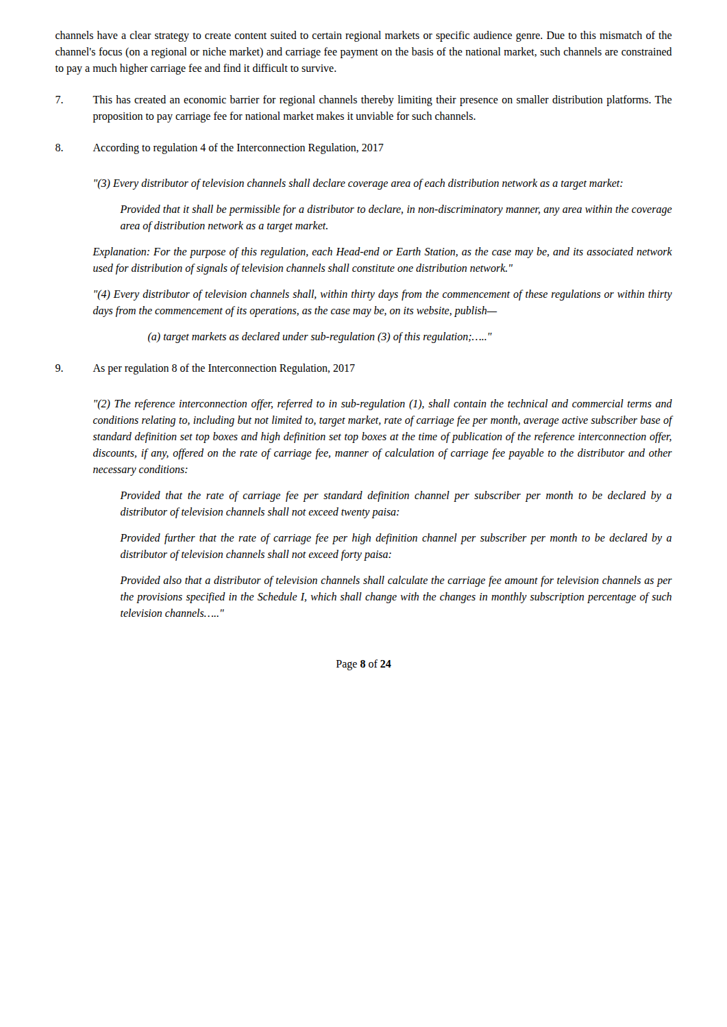channels have a clear strategy to create content suited to certain regional markets or specific audience genre. Due to this mismatch of the channel's focus (on a regional or niche market) and carriage fee payment on the basis of the national market, such channels are constrained to pay a much higher carriage fee and find it difficult to survive.
7.
This has created an economic barrier for regional channels thereby limiting their presence on smaller distribution platforms. The proposition to pay carriage fee for national market makes it unviable for such channels.
8.
According to regulation 4 of the Interconnection Regulation, 2017
"(3) Every distributor of television channels shall declare coverage area of each distribution network as a target market:
Provided that it shall be permissible for a distributor to declare, in non-discriminatory manner, any area within the coverage area of distribution network as a target market.
Explanation: For the purpose of this regulation, each Head-end or Earth Station, as the case may be, and its associated network used for distribution of signals of television channels shall constitute one distribution network."
"(4) Every distributor of television channels shall, within thirty days from the commencement of these regulations or within thirty days from the commencement of its operations, as the case may be, on its website, publish—
(a) target markets as declared under sub-regulation (3) of this regulation;….."
9.
As per regulation 8 of the Interconnection Regulation, 2017
"(2) The reference interconnection offer, referred to in sub-regulation (1), shall contain the technical and commercial terms and conditions relating to, including but not limited to, target market, rate of carriage fee per month, average active subscriber base of standard definition set top boxes and high definition set top boxes at the time of publication of the reference interconnection offer, discounts, if any, offered on the rate of carriage fee, manner of calculation of carriage fee payable to the distributor and other necessary conditions:
Provided that the rate of carriage fee per standard definition channel per subscriber per month to be declared by a distributor of television channels shall not exceed twenty paisa:
Provided further that the rate of carriage fee per high definition channel per subscriber per month to be declared by a distributor of television channels shall not exceed forty paisa:
Provided also that a distributor of television channels shall calculate the carriage fee amount for television channels as per the provisions specified in the Schedule I, which shall change with the changes in monthly subscription percentage of such television channels….."
Page 8 of 24